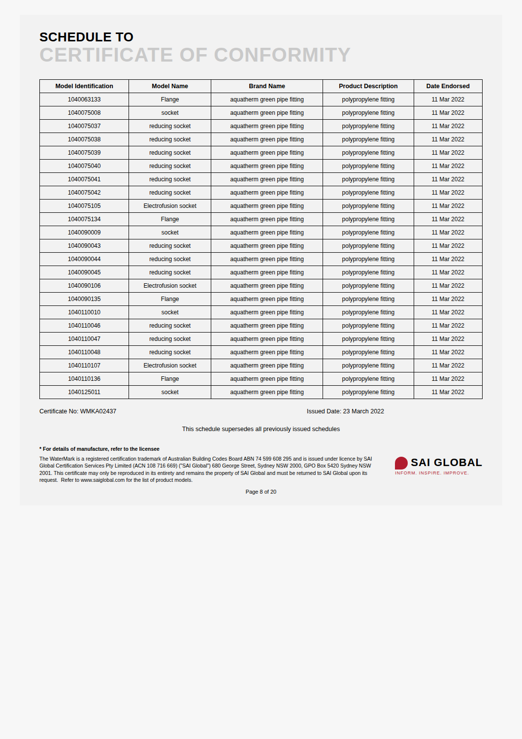SCHEDULE TO
CERTIFICATE OF CONFORMITY
| Model Identification | Model Name | Brand Name | Product Description | Date Endorsed |
| --- | --- | --- | --- | --- |
| 1040063133 | Flange | aquatherm green pipe fitting | polypropylene fitting | 11 Mar 2022 |
| 1040075008 | socket | aquatherm green pipe fitting | polypropylene fitting | 11 Mar 2022 |
| 1040075037 | reducing socket | aquatherm green pipe fitting | polypropylene fitting | 11 Mar 2022 |
| 1040075038 | reducing socket | aquatherm green pipe fitting | polypropylene fitting | 11 Mar 2022 |
| 1040075039 | reducing socket | aquatherm green pipe fitting | polypropylene fitting | 11 Mar 2022 |
| 1040075040 | reducing socket | aquatherm green pipe fitting | polypropylene fitting | 11 Mar 2022 |
| 1040075041 | reducing socket | aquatherm green pipe fitting | polypropylene fitting | 11 Mar 2022 |
| 1040075042 | reducing socket | aquatherm green pipe fitting | polypropylene fitting | 11 Mar 2022 |
| 1040075105 | Electrofusion socket | aquatherm green pipe fitting | polypropylene fitting | 11 Mar 2022 |
| 1040075134 | Flange | aquatherm green pipe fitting | polypropylene fitting | 11 Mar 2022 |
| 1040090009 | socket | aquatherm green pipe fitting | polypropylene fitting | 11 Mar 2022 |
| 1040090043 | reducing socket | aquatherm green pipe fitting | polypropylene fitting | 11 Mar 2022 |
| 1040090044 | reducing socket | aquatherm green pipe fitting | polypropylene fitting | 11 Mar 2022 |
| 1040090045 | reducing socket | aquatherm green pipe fitting | polypropylene fitting | 11 Mar 2022 |
| 1040090106 | Electrofusion socket | aquatherm green pipe fitting | polypropylene fitting | 11 Mar 2022 |
| 1040090135 | Flange | aquatherm green pipe fitting | polypropylene fitting | 11 Mar 2022 |
| 1040110010 | socket | aquatherm green pipe fitting | polypropylene fitting | 11 Mar 2022 |
| 1040110046 | reducing socket | aquatherm green pipe fitting | polypropylene fitting | 11 Mar 2022 |
| 1040110047 | reducing socket | aquatherm green pipe fitting | polypropylene fitting | 11 Mar 2022 |
| 1040110048 | reducing socket | aquatherm green pipe fitting | polypropylene fitting | 11 Mar 2022 |
| 1040110107 | Electrofusion socket | aquatherm green pipe fitting | polypropylene fitting | 11 Mar 2022 |
| 1040110136 | Flange | aquatherm green pipe fitting | polypropylene fitting | 11 Mar 2022 |
| 1040125011 | socket | aquatherm green pipe fitting | polypropylene fitting | 11 Mar 2022 |
Certificate No: WMKA02437 Issued Date: 23 March 2022
This schedule supersedes all previously issued schedules
* For details of manufacture, refer to the licensee
The WaterMark is a registered certification trademark of Australian Building Codes Board ABN 74 599 608 295 and is issued under licence by SAI Global Certification Services Pty Limited (ACN 108 716 669) ("SAI Global") 680 George Street, Sydney NSW 2000, GPO Box 5420 Sydney NSW 2001. This certificate may only be reproduced in its entirety and remains the property of SAI Global and must be returned to SAI Global upon its request. Refer to www.saiglobal.com for the list of product models.
SAI GLOBAL
INFORM. INSPIRE. IMPROVE.
Page 8 of 20